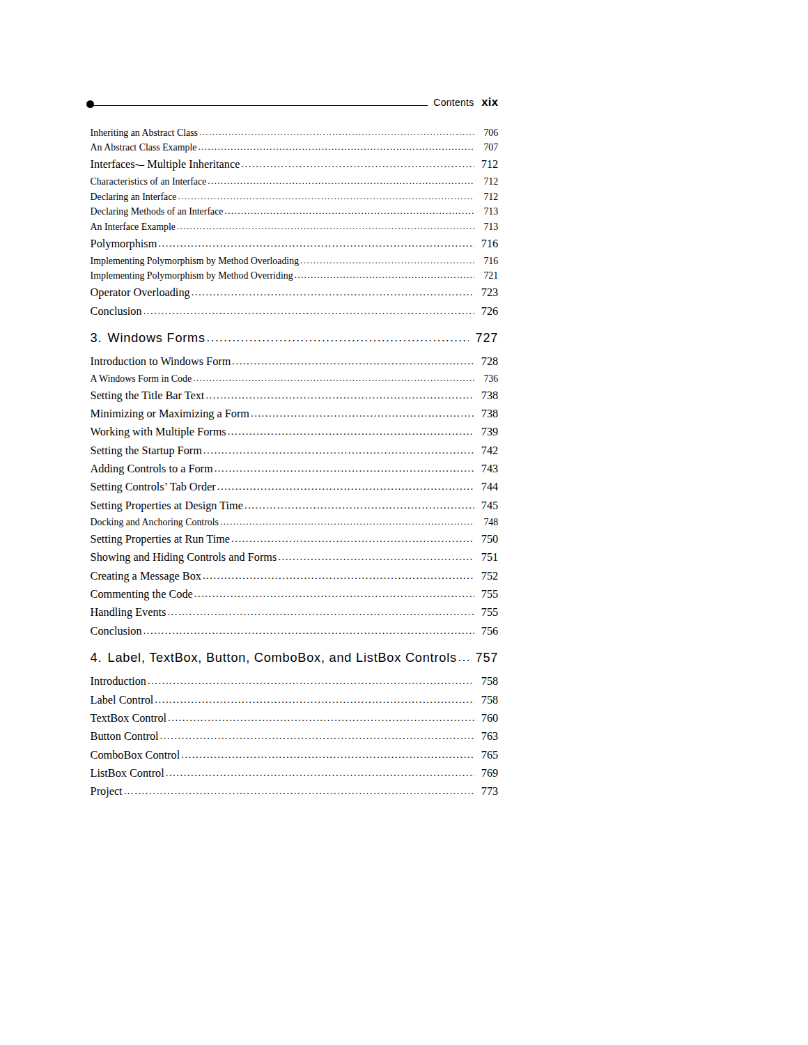Contents xix
Inheriting an Abstract Class........................................................................................................... 706
An Abstract Class Example............................................................................................................. 707
Interfaces-– Multiple Inheritance................................................................................................. 712
Characteristics of an Interface......................................................................................................... 712
Declaring an Interface..................................................................................................................... 712
Declaring Methods of an Interface............................................................................................. 713
An Interface Example..................................................................................................................... 713
Polymorphism..................................................................................................................................... 716
Implementing Polymorphism by Method Overloading........................................................... 716
Implementing Polymorphism by Method Overriding............................................................. 721
Operator Overloading..................................................................................................................... 723
Conclusion............................................................................................................................................. 726
3. Windows Forms............................................................................. 727
Introduction to Windows Form..................................................................................................... 728
A Windows Form in Code............................................................................................................. 736
Setting the Title Bar Text............................................................................................................. 738
Minimizing or Maximizing a Form............................................................................................. 738
Working with Multiple Forms..................................................................................................... 739
Setting the Startup Form............................................................................................................. 742
Adding Controls to a Form............................................................................................................. 743
Setting Controls’ Tab Order............................................................................................................. 744
Setting Properties at Design Time............................................................................................. 745
Docking and Anchoring Controls............................................................................................. 748
Setting Properties at Run Time..................................................................................................... 750
Showing and Hiding Controls and Forms............................................................................. 751
Creating a Message Box............................................................................................................. 752
Commenting the Code............................................................................................................. 755
Handling Events............................................................................................................................. 755
Conclusion............................................................................................................................................. 756
4. Label, TextBox, Button, ComboBox, and ListBox Controls........... 757
Introduction............................................................................................................................................. 758
Label Control..................................................................................................................................... 758
TextBox Control............................................................................................................................. 760
Button Control..................................................................................................................................... 763
ComboBox Control............................................................................................................................. 765
ListBox Control............................................................................................................................. 769
Project............................................................................................................................................. 773